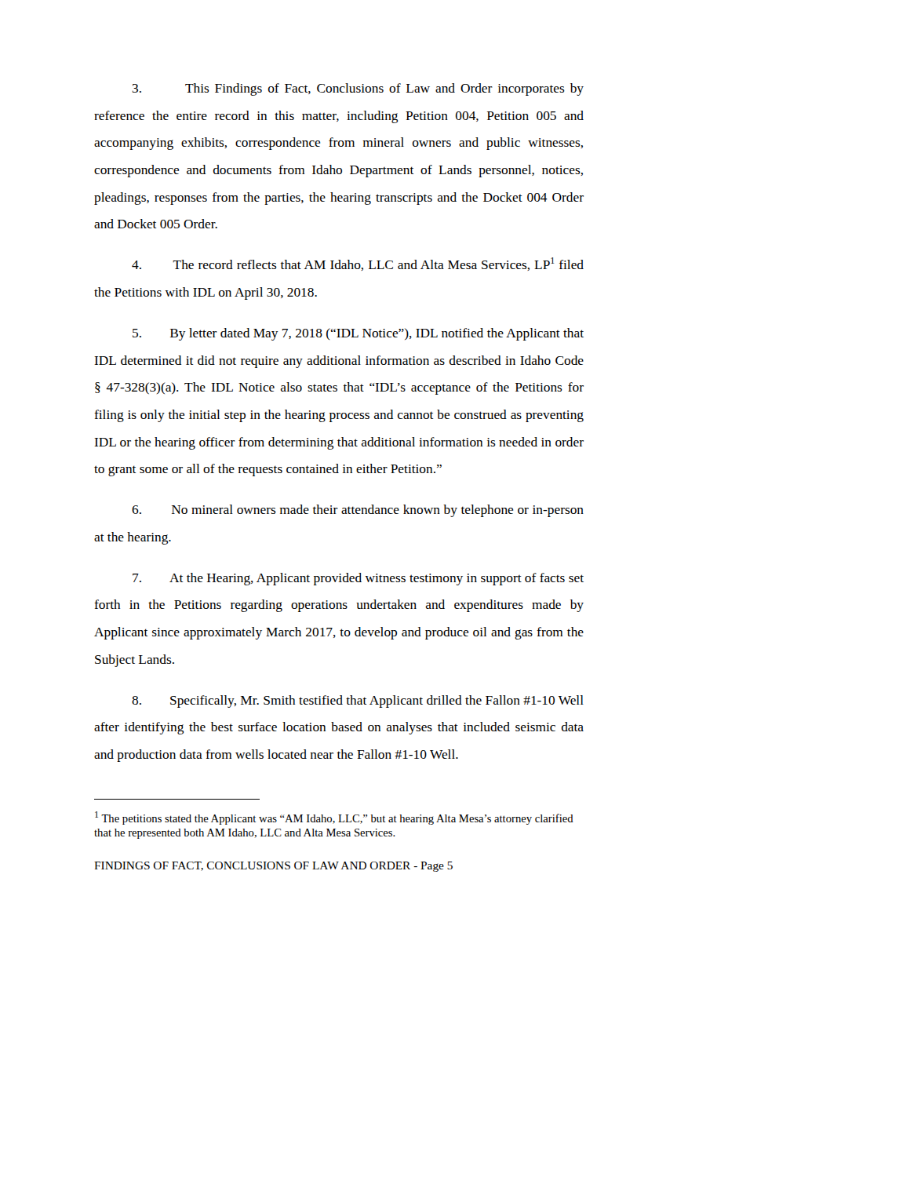3. This Findings of Fact, Conclusions of Law and Order incorporates by reference the entire record in this matter, including Petition 004, Petition 005 and accompanying exhibits, correspondence from mineral owners and public witnesses, correspondence and documents from Idaho Department of Lands personnel, notices, pleadings, responses from the parties, the hearing transcripts and the Docket 004 Order and Docket 005 Order.
4. The record reflects that AM Idaho, LLC and Alta Mesa Services, LP1 filed the Petitions with IDL on April 30, 2018.
5. By letter dated May 7, 2018 (“IDL Notice”), IDL notified the Applicant that IDL determined it did not require any additional information as described in Idaho Code § 47-328(3)(a). The IDL Notice also states that “IDL’s acceptance of the Petitions for filing is only the initial step in the hearing process and cannot be construed as preventing IDL or the hearing officer from determining that additional information is needed in order to grant some or all of the requests contained in either Petition.”
6. No mineral owners made their attendance known by telephone or in-person at the hearing.
7. At the Hearing, Applicant provided witness testimony in support of facts set forth in the Petitions regarding operations undertaken and expenditures made by Applicant since approximately March 2017, to develop and produce oil and gas from the Subject Lands.
8. Specifically, Mr. Smith testified that Applicant drilled the Fallon #1-10 Well after identifying the best surface location based on analyses that included seismic data and production data from wells located near the Fallon #1-10 Well.
1 The petitions stated the Applicant was “AM Idaho, LLC,” but at hearing Alta Mesa’s attorney clarified that he represented both AM Idaho, LLC and Alta Mesa Services.
FINDINGS OF FACT, CONCLUSIONS OF LAW AND ORDER - Page 5